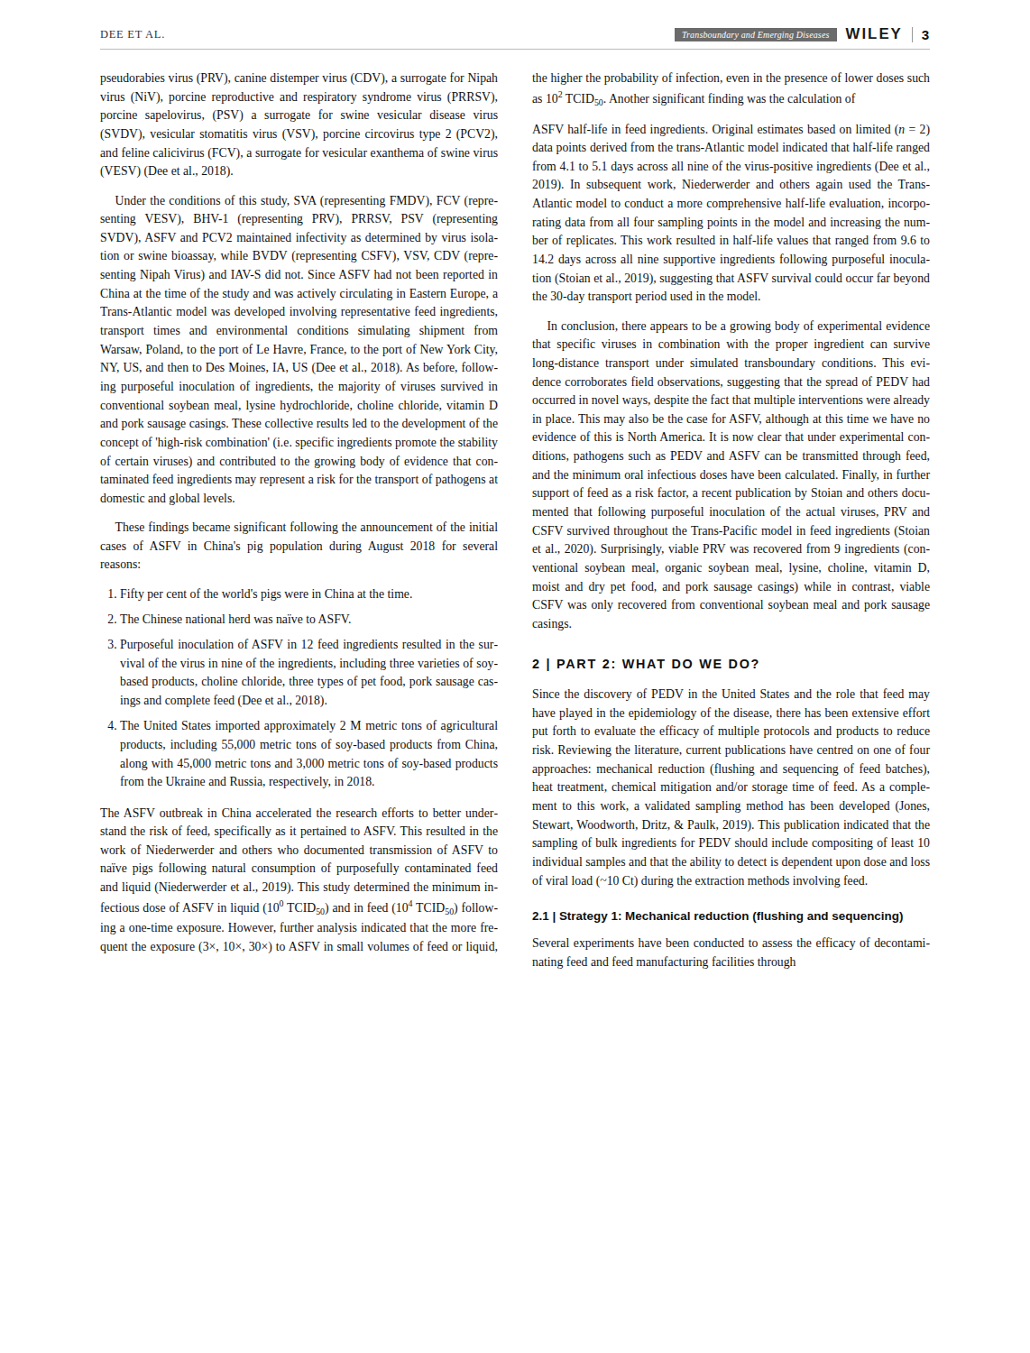Dee et al.
Transboundary and Emerging Diseases WILEY 3
pseudorabies virus (PRV), canine distemper virus (CDV), a surrogate for Nipah virus (NiV), porcine reproductive and respiratory syndrome virus (PRRSV), porcine sapelovirus, (PSV) a surrogate for swine vesicular disease virus (SVDV), vesicular stomatitis virus (VSV), porcine circovirus type 2 (PCV2), and feline calicivirus (FCV), a surrogate for vesicular exanthema of swine virus (VESV) (Dee et al., 2018).
Under the conditions of this study, SVA (representing FMDV), FCV (representing VESV), BHV-1 (representing PRV), PRRSV, PSV (representing SVDV), ASFV and PCV2 maintained infectivity as determined by virus isolation or swine bioassay, while BVDV (representing CSFV), VSV, CDV (representing Nipah Virus) and IAV-S did not. Since ASFV had not been reported in China at the time of the study and was actively circulating in Eastern Europe, a Trans-Atlantic model was developed involving representative feed ingredients, transport times and environmental conditions simulating shipment from Warsaw, Poland, to the port of Le Havre, France, to the port of New York City, NY, US, and then to Des Moines, IA, US (Dee et al., 2018). As before, following purposeful inoculation of ingredients, the majority of viruses survived in conventional soybean meal, lysine hydrochloride, choline chloride, vitamin D and pork sausage casings. These collective results led to the development of the concept of 'high-risk combination' (i.e. specific ingredients promote the stability of certain viruses) and contributed to the growing body of evidence that contaminated feed ingredients may represent a risk for the transport of pathogens at domestic and global levels.
These findings became significant following the announcement of the initial cases of ASFV in China's pig population during August 2018 for several reasons:
Fifty per cent of the world's pigs were in China at the time.
The Chinese national herd was naïve to ASFV.
Purposeful inoculation of ASFV in 12 feed ingredients resulted in the survival of the virus in nine of the ingredients, including three varieties of soy-based products, choline chloride, three types of pet food, pork sausage casings and complete feed (Dee et al., 2018).
The United States imported approximately 2 M metric tons of agricultural products, including 55,000 metric tons of soy-based products from China, along with 45,000 metric tons and 3,000 metric tons of soy-based products from the Ukraine and Russia, respectively, in 2018.
The ASFV outbreak in China accelerated the research efforts to better understand the risk of feed, specifically as it pertained to ASFV. This resulted in the work of Niederwerder and others who documented transmission of ASFV to naïve pigs following natural consumption of purposefully contaminated feed and liquid (Niederwerder et al., 2019). This study determined the minimum infectious dose of ASFV in liquid (100 TCID50) and in feed (104 TCID50) following a one-time exposure. However, further analysis indicated that the more frequent the exposure (3×, 10×, 30×) to ASFV in small volumes of feed or liquid, the higher the probability of infection, even in the presence of lower doses such as 102 TCID50. Another significant finding was the calculation of
ASFV half-life in feed ingredients. Original estimates based on limited (n = 2) data points derived from the trans-Atlantic model indicated that half-life ranged from 4.1 to 5.1 days across all nine of the virus-positive ingredients (Dee et al., 2019). In subsequent work, Niederwerder and others again used the Trans-Atlantic model to conduct a more comprehensive half-life evaluation, incorporating data from all four sampling points in the model and increasing the number of replicates. This work resulted in half-life values that ranged from 9.6 to 14.2 days across all nine supportive ingredients following purposeful inoculation (Stoian et al., 2019), suggesting that ASFV survival could occur far beyond the 30-day transport period used in the model.
In conclusion, there appears to be a growing body of experimental evidence that specific viruses in combination with the proper ingredient can survive long-distance transport under simulated transboundary conditions. This evidence corroborates field observations, suggesting that the spread of PEDV had occurred in novel ways, despite the fact that multiple interventions were already in place. This may also be the case for ASFV, although at this time we have no evidence of this is North America. It is now clear that under experimental conditions, pathogens such as PEDV and ASFV can be transmitted through feed, and the minimum oral infectious doses have been calculated. Finally, in further support of feed as a risk factor, a recent publication by Stoian and others documented that following purposeful inoculation of the actual viruses, PRV and CSFV survived throughout the Trans-Pacific model in feed ingredients (Stoian et al., 2020). Surprisingly, viable PRV was recovered from 9 ingredients (conventional soybean meal, organic soybean meal, lysine, choline, vitamin D, moist and dry pet food, and pork sausage casings) while in contrast, viable CSFV was only recovered from conventional soybean meal and pork sausage casings.
2 | PART 2: WHAT DO WE DO?
Since the discovery of PEDV in the United States and the role that feed may have played in the epidemiology of the disease, there has been extensive effort put forth to evaluate the efficacy of multiple protocols and products to reduce risk. Reviewing the literature, current publications have centred on one of four approaches: mechanical reduction (flushing and sequencing of feed batches), heat treatment, chemical mitigation and/or storage time of feed. As a complement to this work, a validated sampling method has been developed (Jones, Stewart, Woodworth, Dritz, & Paulk, 2019). This publication indicated that the sampling of bulk ingredients for PEDV should include compositing of least 10 individual samples and that the ability to detect is dependent upon dose and loss of viral load (~10 Ct) during the extraction methods involving feed.
2.1 | Strategy 1: Mechanical reduction (flushing and sequencing)
Several experiments have been conducted to assess the efficacy of decontaminating feed and feed manufacturing facilities through